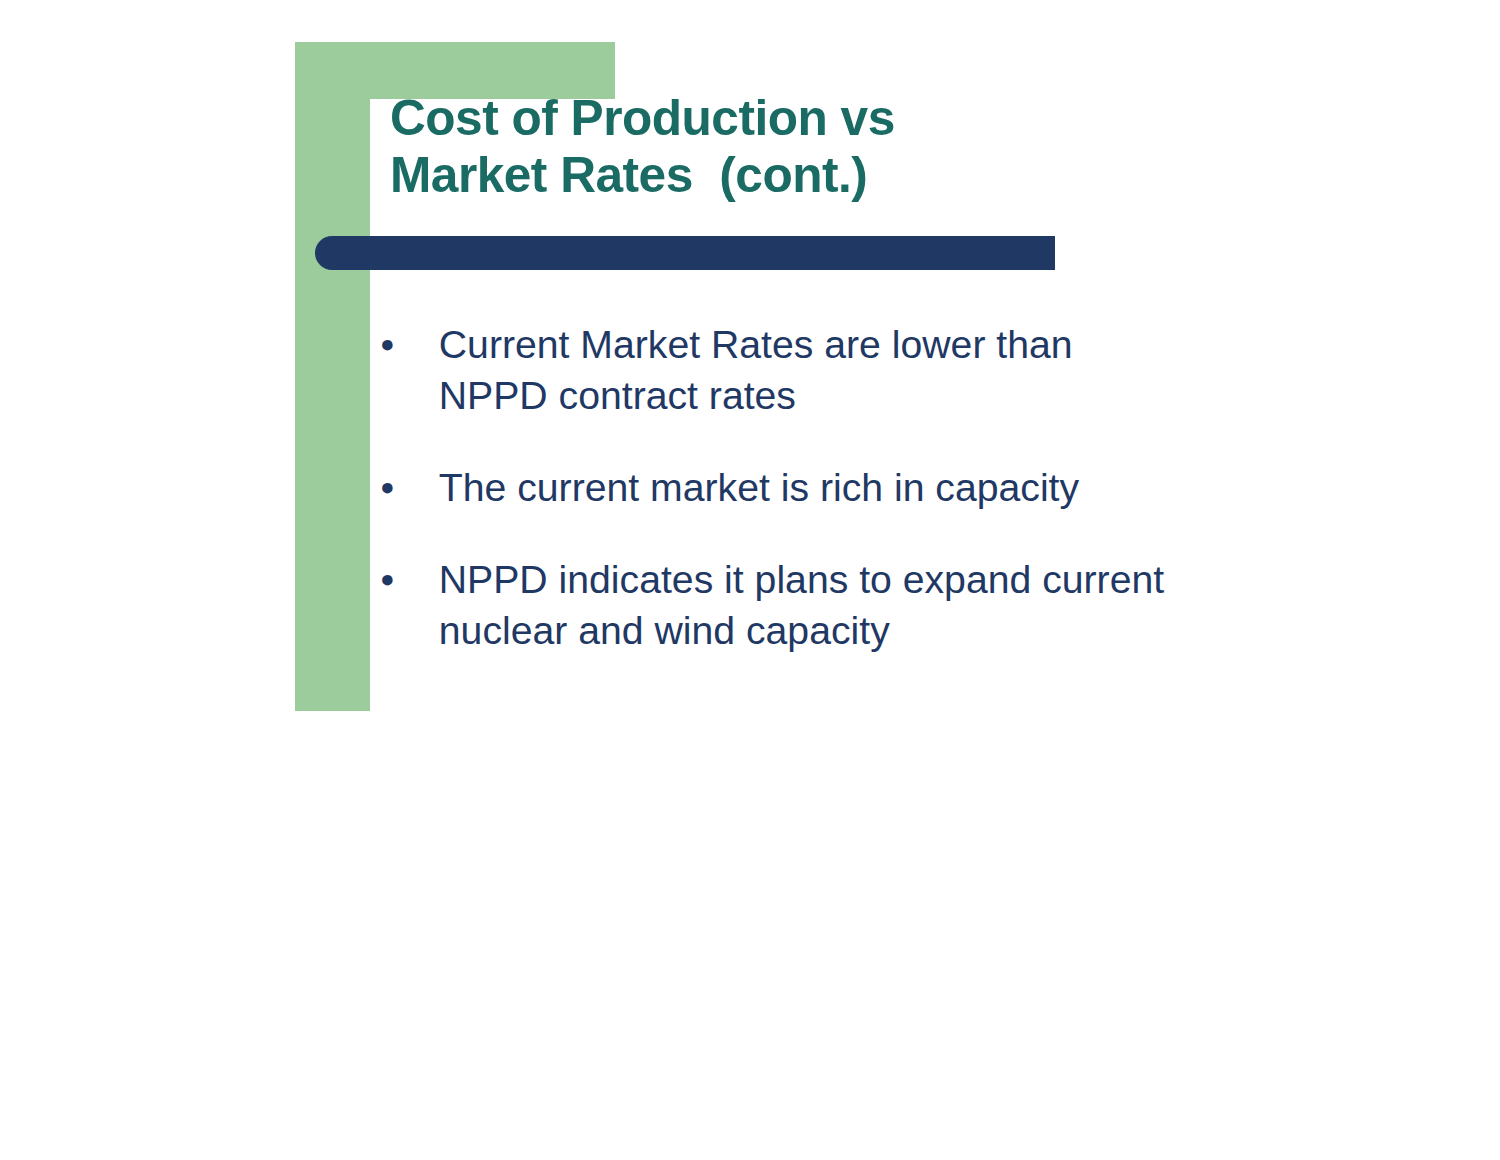Cost of Production vs
Market Rates (cont.)
Current Market Rates are lower than NPPD contract rates
The current market is rich in capacity
NPPD indicates it plans to expand current nuclear and wind capacity